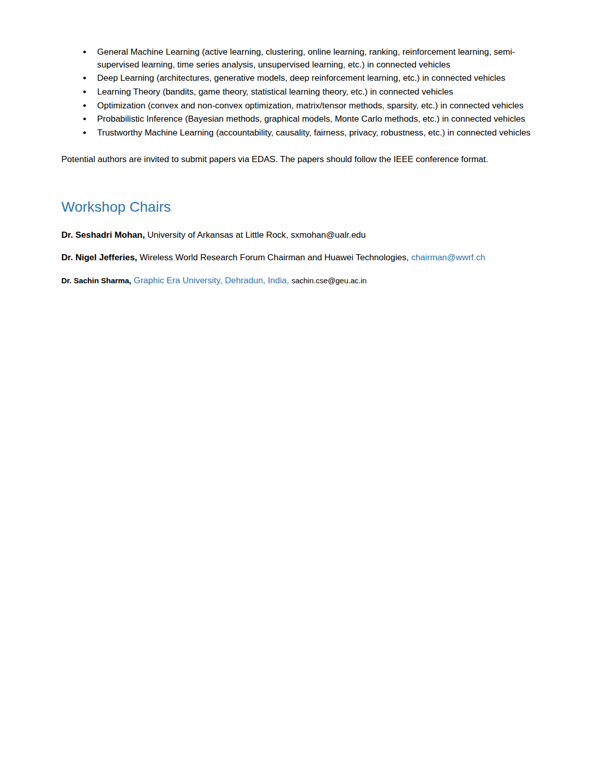General Machine Learning (active learning, clustering, online learning, ranking, reinforcement learning, semi-supervised learning, time series analysis, unsupervised learning, etc.) in connected vehicles
Deep Learning (architectures, generative models, deep reinforcement learning, etc.) in connected vehicles
Learning Theory (bandits, game theory, statistical learning theory, etc.) in connected vehicles
Optimization (convex and non-convex optimization, matrix/tensor methods, sparsity, etc.) in connected vehicles
Probabilistic Inference (Bayesian methods, graphical models, Monte Carlo methods, etc.) in connected vehicles
Trustworthy Machine Learning (accountability, causality, fairness, privacy, robustness, etc.) in connected vehicles
Potential authors are invited to submit papers via EDAS. The papers should follow the IEEE conference format.
Workshop Chairs
Dr. Seshadri Mohan, University of Arkansas at Little Rock, sxmohan@ualr.edu
Dr. Nigel Jefferies, Wireless World Research Forum Chairman and Huawei Technologies, chairman@wwrf.ch
Dr. Sachin Sharma, Graphic Era University, Dehradun, India, sachin.cse@geu.ac.in